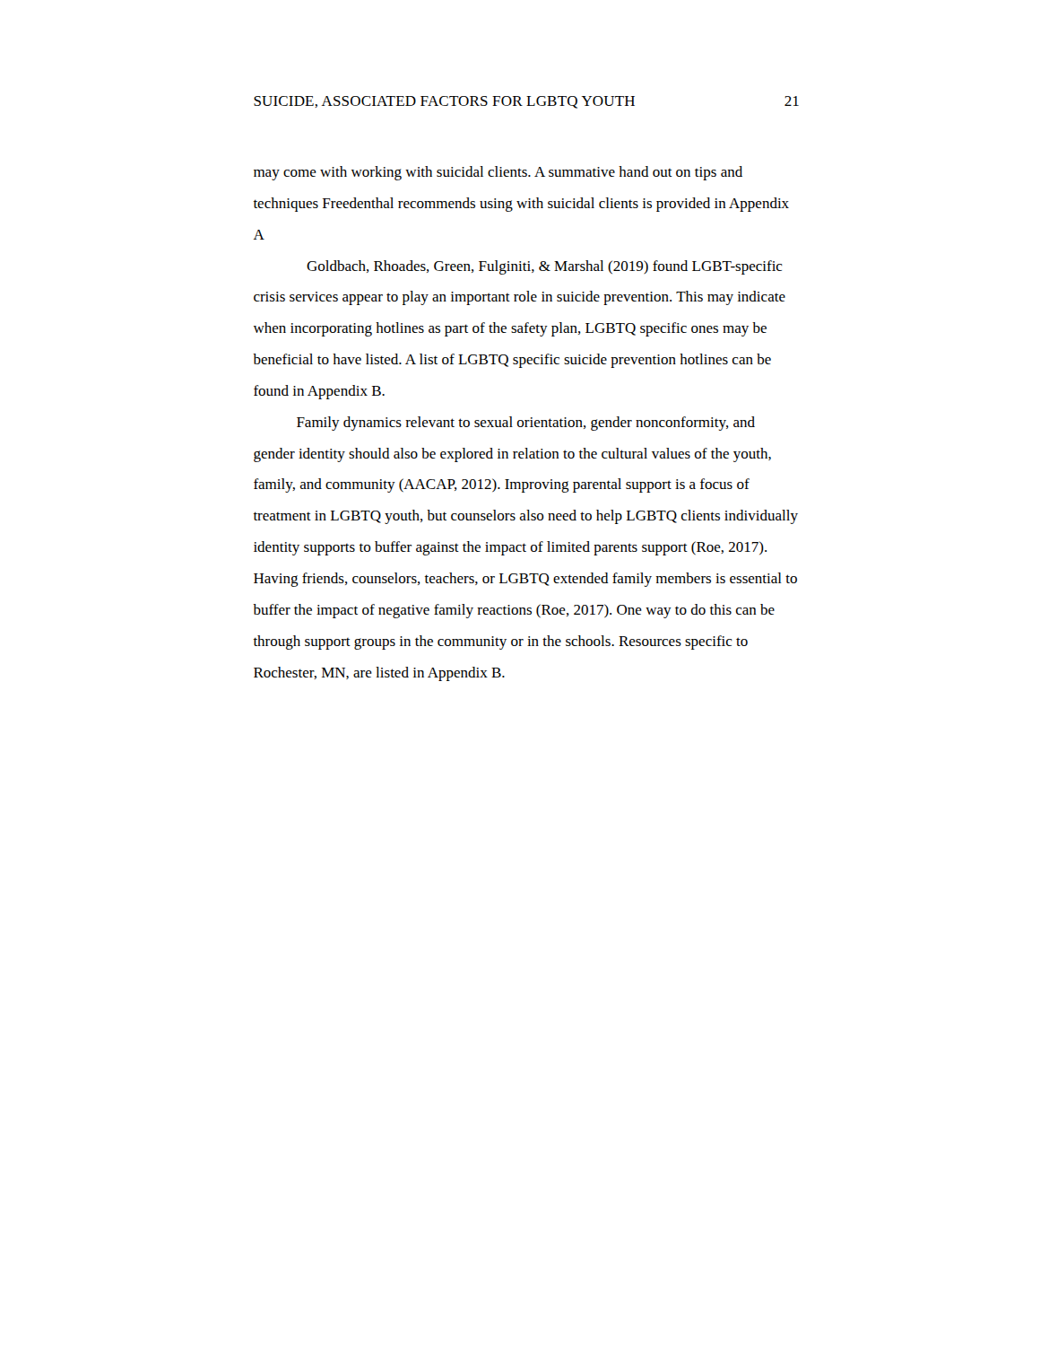Suicide, Associated Factors for LGBTQ Youth 21
may come with working with suicidal clients. A summative hand out on tips and techniques Freedenthal recommends using with suicidal clients is provided in Appendix A
Goldbach, Rhoades, Green, Fulginiti, & Marshal (2019) found LGBT-specific crisis services appear to play an important role in suicide prevention. This may indicate when incorporating hotlines as part of the safety plan, LGBTQ specific ones may be beneficial to have listed. A list of LGBTQ specific suicide prevention hotlines can be found in Appendix B.
Family dynamics relevant to sexual orientation, gender nonconformity, and gender identity should also be explored in relation to the cultural values of the youth, family, and community (AACAP, 2012). Improving parental support is a focus of treatment in LGBTQ youth, but counselors also need to help LGBTQ clients individually identity supports to buffer against the impact of limited parents support (Roe, 2017). Having friends, counselors, teachers, or LGBTQ extended family members is essential to buffer the impact of negative family reactions (Roe, 2017). One way to do this can be through support groups in the community or in the schools. Resources specific to Rochester, MN, are listed in Appendix B.